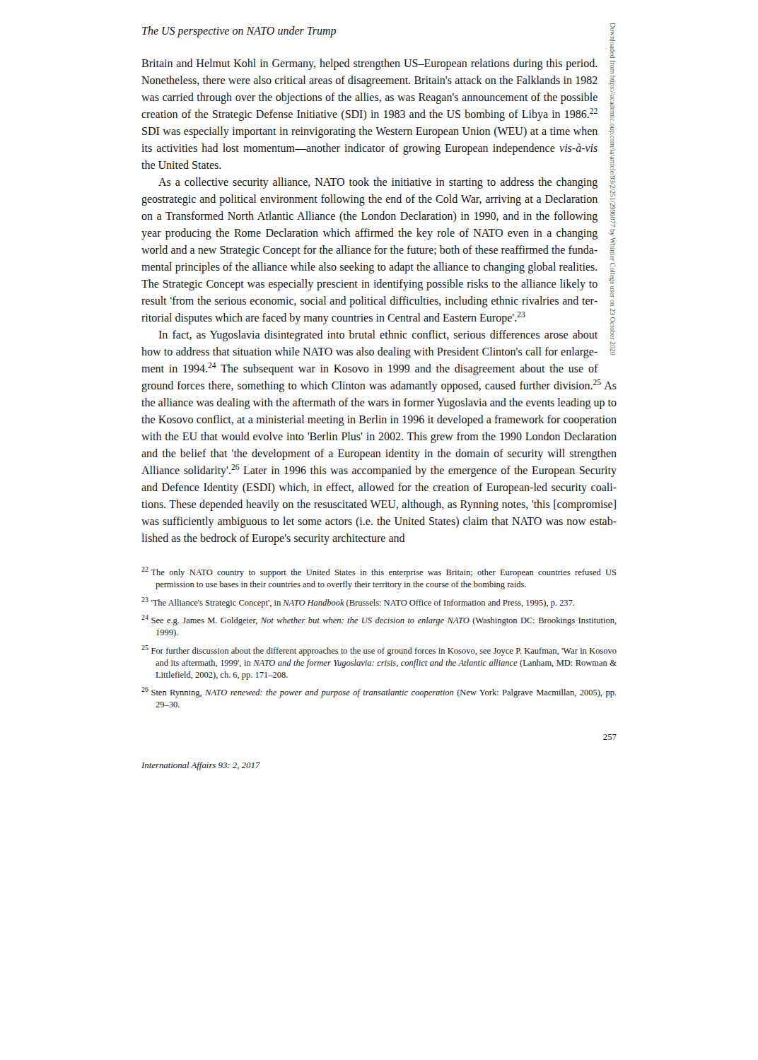Downloaded from https://academic.oup.com/ia/article/93/2/251/2996077 by Whittier College user on 23 October 2020
The US perspective on NATO under Trump
Britain and Helmut Kohl in Germany, helped strengthen US–European relations during this period. Nonetheless, there were also critical areas of disagreement. Britain's attack on the Falklands in 1982 was carried through over the objections of the allies, as was Reagan's announcement of the possible creation of the Strategic Defense Initiative (SDI) in 1983 and the US bombing of Libya in 1986.22 SDI was especially important in reinvigorating the Western European Union (WEU) at a time when its activities had lost momentum—another indicator of growing European independence vis-à-vis the United States.
As a collective security alliance, NATO took the initiative in starting to address the changing geostrategic and political environment following the end of the Cold War, arriving at a Declaration on a Transformed North Atlantic Alliance (the London Declaration) in 1990, and in the following year producing the Rome Declaration which affirmed the key role of NATO even in a changing world and a new Strategic Concept for the alliance for the future; both of these reaffirmed the fundamental principles of the alliance while also seeking to adapt the alliance to changing global realities. The Strategic Concept was especially prescient in identifying possible risks to the alliance likely to result 'from the serious economic, social and political difficulties, including ethnic rivalries and territorial disputes which are faced by many countries in Central and Eastern Europe'.23
In fact, as Yugoslavia disintegrated into brutal ethnic conflict, serious differences arose about how to address that situation while NATO was also dealing with President Clinton's call for enlargement in 1994.24 The subsequent war in Kosovo in 1999 and the disagreement about the use of ground forces there, something to which Clinton was adamantly opposed, caused further division.25 As the alliance was dealing with the aftermath of the wars in former Yugoslavia and the events leading up to the Kosovo conflict, at a ministerial meeting in Berlin in 1996 it developed a framework for cooperation with the EU that would evolve into 'Berlin Plus' in 2002. This grew from the 1990 London Declaration and the belief that 'the development of a European identity in the domain of security will strengthen Alliance solidarity'.26 Later in 1996 this was accompanied by the emergence of the European Security and Defence Identity (ESDI) which, in effect, allowed for the creation of European-led security coalitions. These depended heavily on the resuscitated WEU, although, as Rynning notes, 'this [compromise] was sufficiently ambiguous to let some actors (i.e. the United States) claim that NATO was now established as the bedrock of Europe's security architecture and
22 The only NATO country to support the United States in this enterprise was Britain; other European countries refused US permission to use bases in their countries and to overfly their territory in the course of the bombing raids.
23'The Alliance's Strategic Concept', in NATO Handbook (Brussels: NATO Office of Information and Press, 1995), p. 237.
24 See e.g. James M. Goldgeier, Not whether but when: the US decision to enlarge NATO (Washington DC: Brookings Institution, 1999).
25 For further discussion about the different approaches to the use of ground forces in Kosovo, see Joyce P. Kaufman, 'War in Kosovo and its aftermath, 1999', in NATO and the former Yugoslavia: crisis, conflict and the Atlantic alliance (Lanham, MD: Rowman & Littlefield, 2002), ch. 6, pp. 171–208.
26 Sten Rynning, NATO renewed: the power and purpose of transatlantic cooperation (New York: Palgrave Macmillan, 2005), pp. 29–30.
257
International Affairs 93: 2, 2017